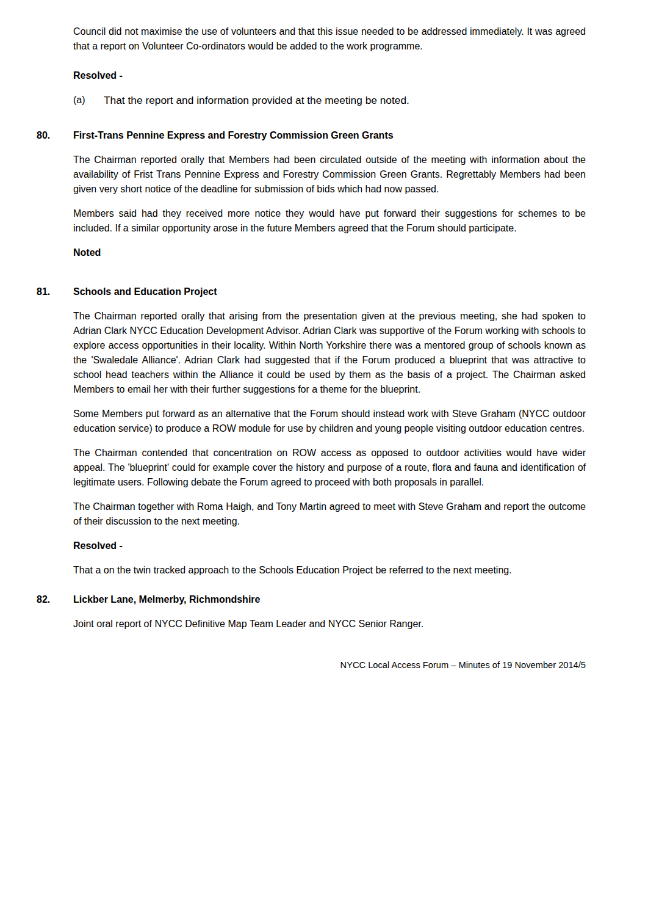Council did not maximise the use of volunteers and that this issue needed to be addressed immediately. It was agreed that a report on Volunteer Co-ordinators would be added to the work programme.
Resolved -
(a) That the report and information provided at the meeting be noted.
80.
First-Trans Pennine Express and Forestry Commission Green Grants
The Chairman reported orally that Members had been circulated outside of the meeting with information about the availability of Frist Trans Pennine Express and Forestry Commission Green Grants. Regrettably Members had been given very short notice of the deadline for submission of bids which had now passed.
Members said had they received more notice they would have put forward their suggestions for schemes to be included. If a similar opportunity arose in the future Members agreed that the Forum should participate.
Noted
81.
Schools and Education Project
The Chairman reported orally that arising from the presentation given at the previous meeting, she had spoken to Adrian Clark NYCC Education Development Advisor. Adrian Clark was supportive of the Forum working with schools to explore access opportunities in their locality. Within North Yorkshire there was a mentored group of schools known as the 'Swaledale Alliance'. Adrian Clark had suggested that if the Forum produced a blueprint that was attractive to school head teachers within the Alliance it could be used by them as the basis of a project. The Chairman asked Members to email her with their further suggestions for a theme for the blueprint.
Some Members put forward as an alternative that the Forum should instead work with Steve Graham (NYCC outdoor education service) to produce a ROW module for use by children and young people visiting outdoor education centres.
The Chairman contended that concentration on ROW access as opposed to outdoor activities would have wider appeal. The 'blueprint' could for example cover the history and purpose of a route, flora and fauna and identification of legitimate users. Following debate the Forum agreed to proceed with both proposals in parallel.
The Chairman together with Roma Haigh, and Tony Martin agreed to meet with Steve Graham and report the outcome of their discussion to the next meeting.
Resolved -
That a on the twin tracked approach to the Schools Education Project be referred to the next meeting.
82.
Lickber Lane, Melmerby, Richmondshire
Joint oral report of NYCC Definitive Map Team Leader and NYCC Senior Ranger.
NYCC Local Access Forum – Minutes of 19 November 2014/5